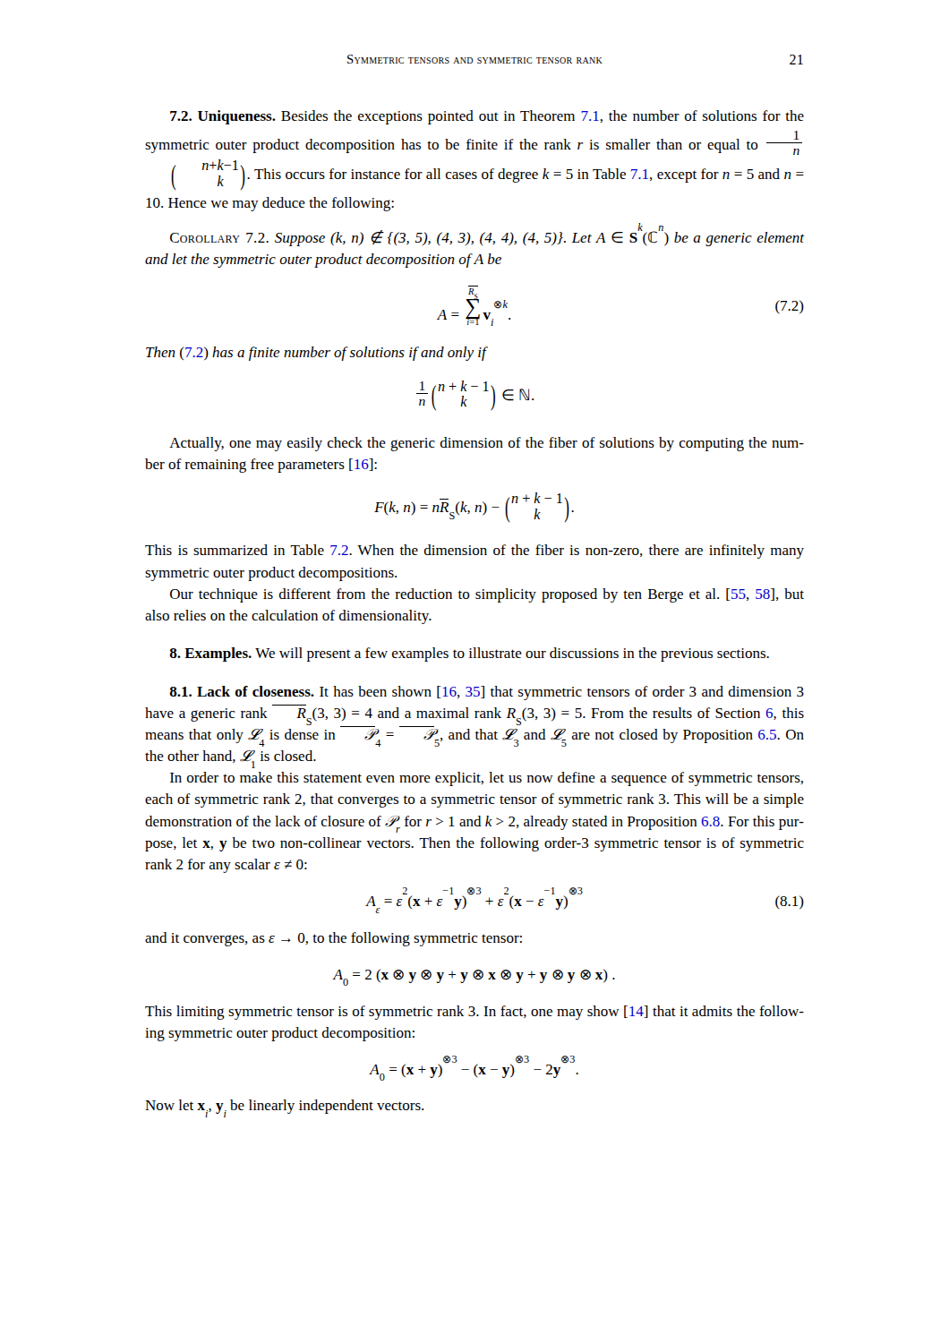Symmetric tensors and symmetric tensor rank 21
7.2. Uniqueness. Besides the exceptions pointed out in Theorem 7.1, the number of solutions for the symmetric outer product decomposition has to be finite if the rank r is smaller than or equal to 1 n n+k−1 k. This occurs for instance for all cases of degree k = 5 in Table 7.1, except for n = 5 and n = 10. Hence we may deduce the following:
Corollary 7.2. Suppose (k, n) ∉ {(3, 5), (4, 3), (4, 4), (4, 5)}. Let A ∈ Sk(ℂn) be a generic element and let the symmetric outer product decomposition of A be
A = RS∑i=1 vi⊗k. (7.2)
Then (7.2) has a finite number of solutions if and only if
1 n n + k − 1 k ∈ ℕ.
Actually, one may easily check the generic dimension of the fiber of solutions by computing the number of remaining free parameters [16]:
F(k, n) = nRS(k, n) − n + k − 1 k.
This is summarized in Table 7.2. When the dimension of the fiber is non-zero, there are infinitely many symmetric outer product decompositions.
Our technique is different from the reduction to simplicity proposed by ten Berge et al. [55, 58], but also relies on the calculation of dimensionality.
8. Examples. We will present a few examples to illustrate our discussions in the previous sections.
8.1. Lack of closeness. It has been shown [16, 35] that symmetric tensors of order 3 and dimension 3 have a generic rank RS(3, 3) = 4 and a maximal rank RS(3, 3) = 5. From the results of Section 6, this means that only 𝓛4 is dense in 𝒫4 = 𝒫5, and that 𝓛3 and 𝓛5 are not closed by Proposition 6.5. On the other hand, 𝓛1 is closed.
In order to make this statement even more explicit, let us now define a sequence of symmetric tensors, each of symmetric rank 2, that converges to a symmetric tensor of symmetric rank 3. This will be a simple demonstration of the lack of closure of 𝒫r for r > 1 and k > 2, already stated in Proposition 6.8. For this purpose, let x, y be two non-collinear vectors. Then the following order-3 symmetric tensor is of symmetric rank 2 for any scalar ε ≠ 0:
Aε = ε2(x + ε−1y)⊗3 + ε2(x − ε−1y)⊗3 (8.1)
and it converges, as ε → 0, to the following symmetric tensor:
A0 = 2 (x ⊗ y ⊗ y + y ⊗ x ⊗ y + y ⊗ y ⊗ x) .
This limiting symmetric tensor is of symmetric rank 3. In fact, one may show [14] that it admits the following symmetric outer product decomposition:
A0 = (x + y)⊗3 − (x − y)⊗3 − 2y⊗3.
Now let xi, yi be linearly independent vectors.